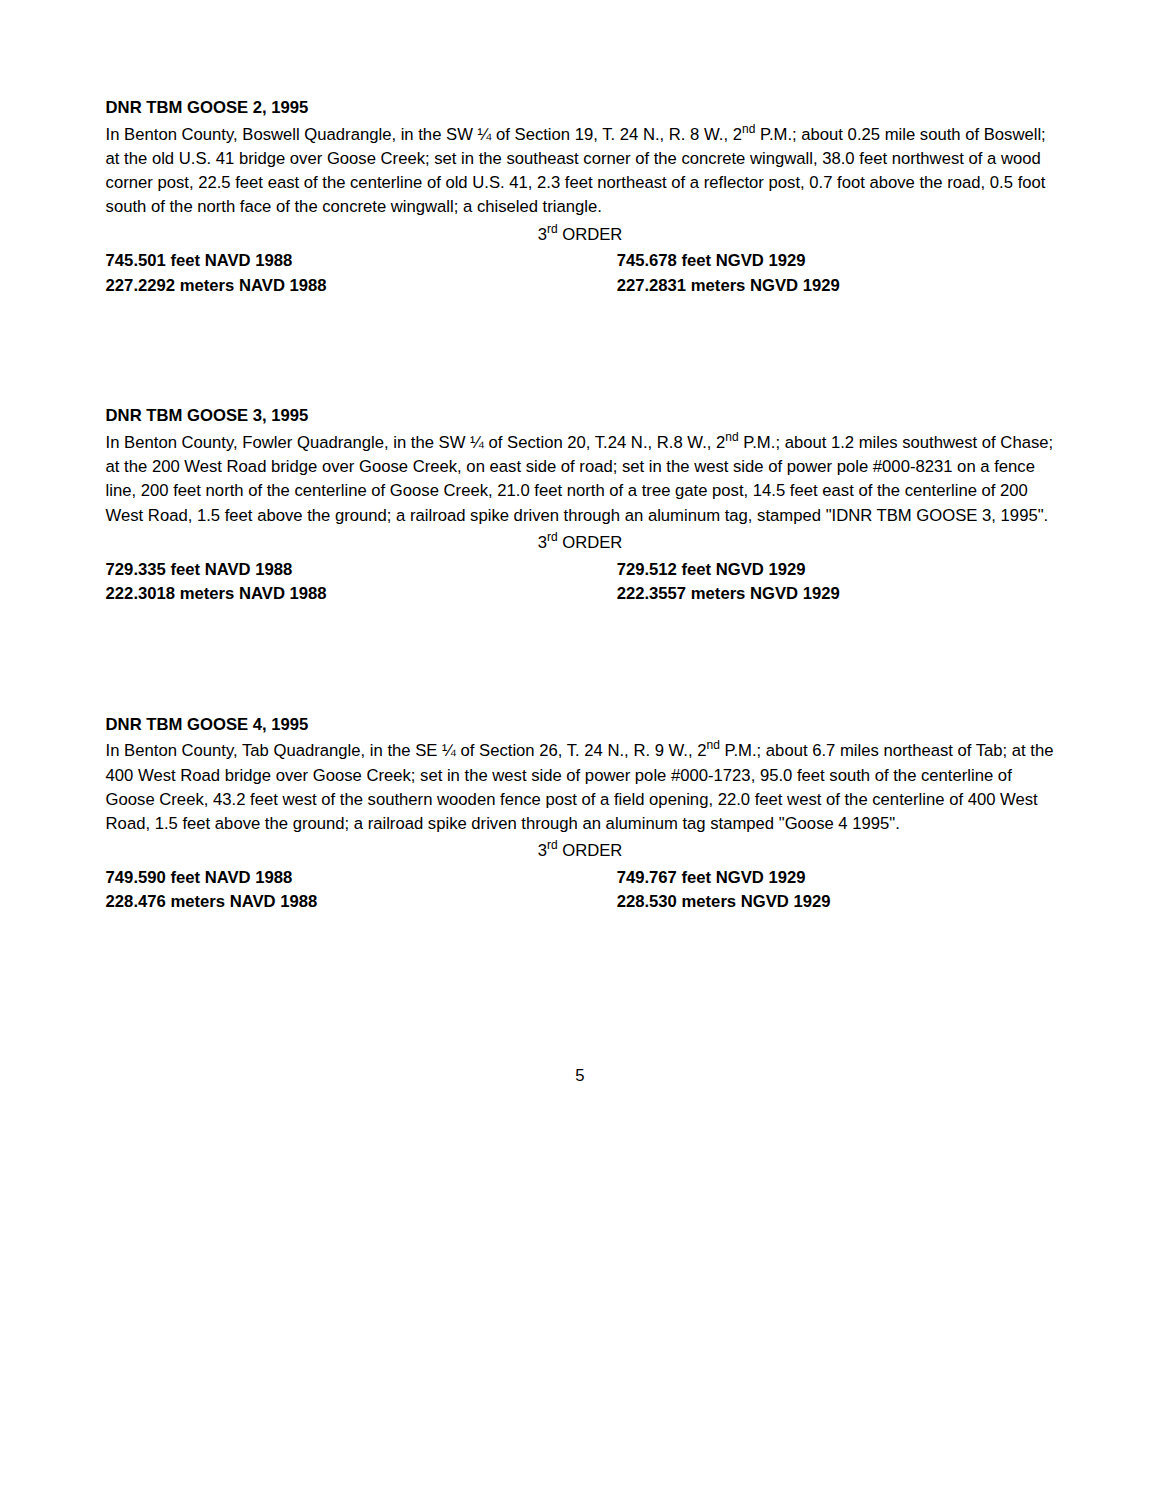DNR TBM GOOSE 2, 1995
In Benton County, Boswell Quadrangle, in the SW ¼ of Section 19, T. 24 N., R. 8 W., 2nd P.M.; about 0.25 mile south of Boswell; at the old U.S. 41 bridge over Goose Creek; set in the southeast corner of the concrete wingwall, 38.0 feet northwest of a wood corner post, 22.5 feet east of the centerline of old U.S. 41, 2.3 feet northeast of a reflector post, 0.7 foot above the road, 0.5 foot south of the north face of the concrete wingwall; a chiseled triangle.
3rd ORDER
| 745.501 feet NAVD 1988 | 745.678 feet NGVD 1929 |
| 227.2292 meters NAVD 1988 | 227.2831 meters NGVD 1929 |
DNR TBM GOOSE 3, 1995
In Benton County, Fowler Quadrangle, in the SW ¼ of Section 20, T.24 N., R.8 W., 2nd P.M.; about 1.2 miles southwest of Chase; at the 200 West Road bridge over Goose Creek, on east side of road; set in the west side of power pole #000-8231 on a fence line, 200 feet north of the centerline of Goose Creek, 21.0 feet north of a tree gate post, 14.5 feet east of the centerline of 200 West Road, 1.5 feet above the ground; a railroad spike driven through an aluminum tag, stamped "IDNR TBM GOOSE 3, 1995".
3rd ORDER
| 729.335 feet NAVD 1988 | 729.512 feet NGVD 1929 |
| 222.3018 meters NAVD 1988 | 222.3557 meters NGVD 1929 |
DNR TBM GOOSE 4, 1995
In Benton County, Tab Quadrangle, in the SE ¼ of Section 26, T. 24 N., R. 9 W., 2nd P.M.; about 6.7 miles northeast of Tab; at the 400 West Road bridge over Goose Creek; set in the west side of power pole #000-1723, 95.0 feet south of the centerline of Goose Creek, 43.2 feet west of the southern wooden fence post of a field opening, 22.0 feet west of the centerline of 400 West Road, 1.5 feet above the ground; a railroad spike driven through an aluminum tag stamped "Goose 4 1995".
3rd ORDER
| 749.590 feet NAVD 1988 | 749.767 feet NGVD 1929 |
| 228.476 meters NAVD 1988 | 228.530 meters NGVD 1929 |
5